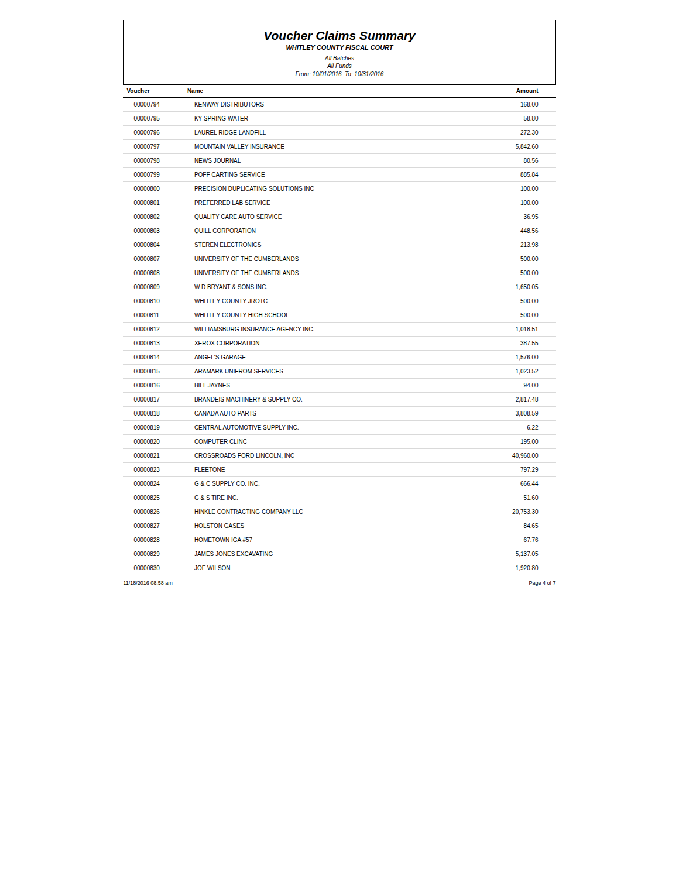Voucher Claims Summary
WHITLEY COUNTY FISCAL COURT
All Batches
All Funds
From: 10/01/2016 To: 10/31/2016
| Voucher | Name | Amount |
| --- | --- | --- |
| 00000794 | KENWAY DISTRIBUTORS | 168.00 |
| 00000795 | KY SPRING WATER | 58.80 |
| 00000796 | LAUREL RIDGE LANDFILL | 272.30 |
| 00000797 | MOUNTAIN VALLEY INSURANCE | 5,842.60 |
| 00000798 | NEWS JOURNAL | 80.56 |
| 00000799 | POFF CARTING SERVICE | 885.84 |
| 00000800 | PRECISION DUPLICATING SOLUTIONS INC | 100.00 |
| 00000801 | PREFERRED LAB SERVICE | 100.00 |
| 00000802 | QUALITY CARE AUTO SERVICE | 36.95 |
| 00000803 | QUILL CORPORATION | 448.56 |
| 00000804 | STEREN ELECTRONICS | 213.98 |
| 00000807 | UNIVERSITY OF THE CUMBERLANDS | 500.00 |
| 00000808 | UNIVERSITY OF THE CUMBERLANDS | 500.00 |
| 00000809 | W D BRYANT & SONS INC. | 1,650.05 |
| 00000810 | WHITLEY COUNTY JROTC | 500.00 |
| 00000811 | WHITLEY COUNTY HIGH SCHOOL | 500.00 |
| 00000812 | WILLIAMSBURG INSURANCE AGENCY INC. | 1,018.51 |
| 00000813 | XEROX CORPORATION | 387.55 |
| 00000814 | ANGEL'S GARAGE | 1,576.00 |
| 00000815 | ARAMARK UNIFROM SERVICES | 1,023.52 |
| 00000816 | BILL JAYNES | 94.00 |
| 00000817 | BRANDEIS MACHINERY & SUPPLY CO. | 2,817.48 |
| 00000818 | CANADA AUTO PARTS | 3,808.59 |
| 00000819 | CENTRAL AUTOMOTIVE SUPPLY INC. | 6.22 |
| 00000820 | COMPUTER CLINC | 195.00 |
| 00000821 | CROSSROADS FORD LINCOLN, INC | 40,960.00 |
| 00000823 | FLEETONE | 797.29 |
| 00000824 | G & C SUPPLY CO. INC. | 666.44 |
| 00000825 | G & S TIRE INC. | 51.60 |
| 00000826 | HINKLE CONTRACTING COMPANY LLC | 20,753.30 |
| 00000827 | HOLSTON GASES | 84.65 |
| 00000828 | HOMETOWN IGA #57 | 67.76 |
| 00000829 | JAMES JONES EXCAVATING | 5,137.05 |
| 00000830 | JOE WILSON | 1,920.80 |
11/18/2016 08:58 am
Page 4 of 7